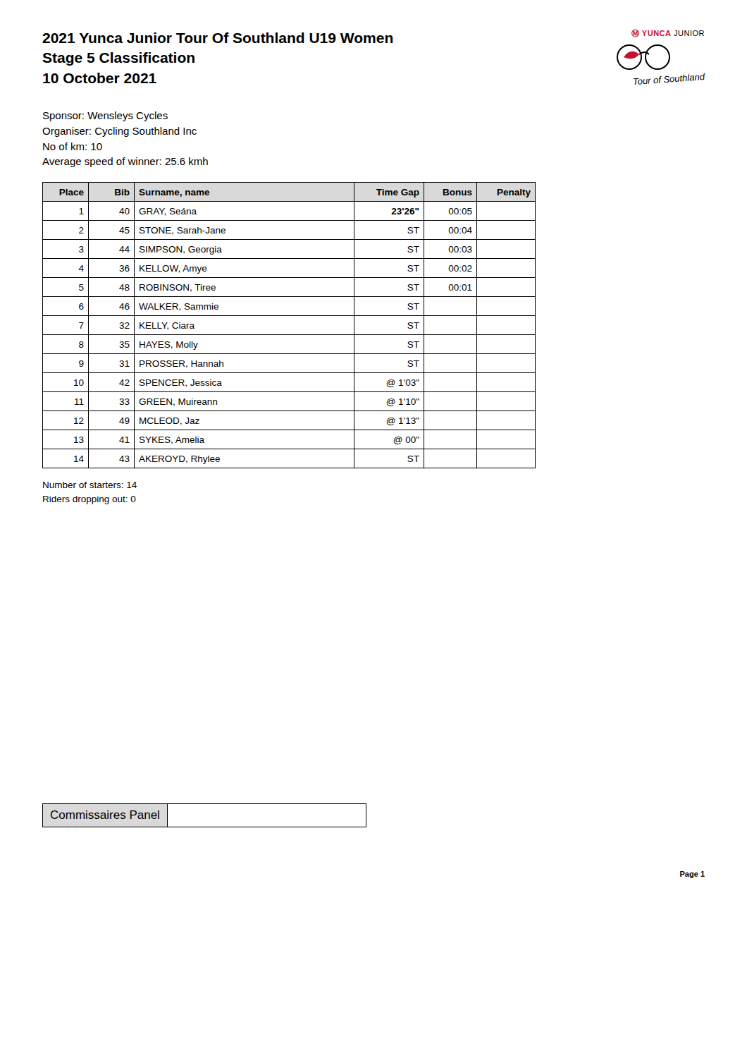Ⓜ YUNCA JUNIOR
Tour of Southland
2021 Yunca Junior Tour Of Southland U19 Women
Stage 5 Classification
10 October 2021
Sponsor: Wensleys Cycles
Organiser: Cycling Southland Inc
No of km: 10
Average speed of winner: 25.6 kmh
| Place | Bib | Surname, name | Time Gap | Bonus | Penalty |
| --- | --- | --- | --- | --- | --- |
| 1 | 40 | GRAY, Seána | 23'26" | 00:05 | |
| 2 | 45 | STONE, Sarah-Jane | ST | 00:04 | |
| 3 | 44 | SIMPSON, Georgia | ST | 00:03 | |
| 4 | 36 | KELLOW, Amye | ST | 00:02 | |
| 5 | 48 | ROBINSON, Tiree | ST | 00:01 | |
| 6 | 46 | WALKER, Sammie | ST | | |
| 7 | 32 | KELLY, Ciara | ST | | |
| 8 | 35 | HAYES, Molly | ST | | |
| 9 | 31 | PROSSER, Hannah | ST | | |
| 10 | 42 | SPENCER, Jessica | @ 1'03" | | |
| 11 | 33 | GREEN, Muireann | @ 1'10" | | |
| 12 | 49 | MCLEOD, Jaz | @ 1'13" | | |
| 13 | 41 | SYKES, Amelia | @ 00" | | |
| 14 | 43 | AKEROYD, Rhylee | ST | | |
Number of starters: 14
Riders dropping out: 0
Commissaires Panel
Page 1